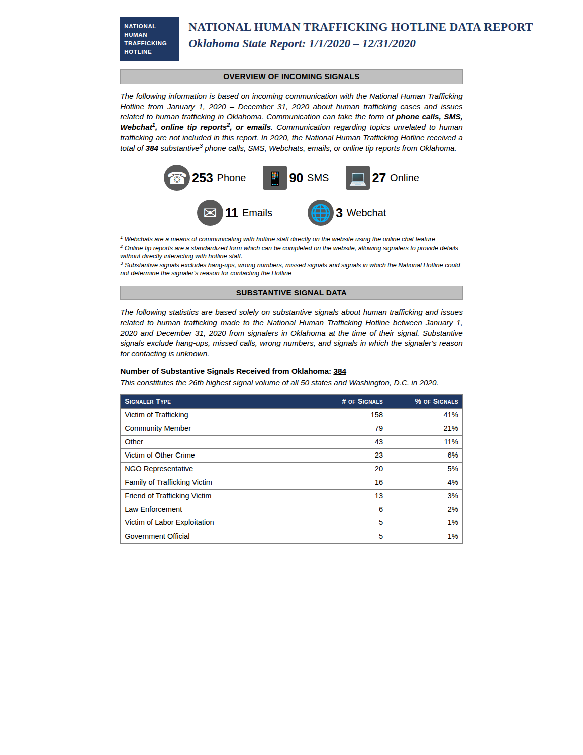National
Human
Trafficking
Hotline
National Human Trafficking Hotline Data Report
Oklahoma State Report: 1/1/2020 – 12/31/2020
Overview of Incoming Signals
The following information is based on incoming communication with the National Human Trafficking Hotline from January 1, 2020 – December 31, 2020 about human trafficking cases and issues related to human trafficking in Oklahoma. Communication can take the form of phone calls, SMS, Webchat1, online tip reports2, or emails. Communication regarding topics unrelated to human trafficking are not included in this report. In 2020, the National Human Trafficking Hotline received a total of 384 substantive3 phone calls, SMS, Webchats, emails, or online tip reports from Oklahoma.
☎ 253 Phone
📱 90 SMS
💻 27 Online
✉ 11 Emails
🌐 3 Webchat
1 Webchats are a means of communicating with hotline staff directly on the website using the online chat feature
2 Online tip reports are a standardized form which can be completed on the website, allowing signalers to provide details without directly interacting with hotline staff.
3 Substantive signals excludes hang-ups, wrong numbers, missed signals and signals in which the National Hotline could not determine the signaler's reason for contacting the Hotline
Substantive Signal Data
The following statistics are based solely on substantive signals about human trafficking and issues related to human trafficking made to the National Human Trafficking Hotline between January 1, 2020 and December 31, 2020 from signalers in Oklahoma at the time of their signal. Substantive signals exclude hang-ups, missed calls, wrong numbers, and signals in which the signaler's reason for contacting is unknown.
Number of Substantive Signals Received from Oklahoma: 384
This constitutes the 26th highest signal volume of all 50 states and Washington, D.C. in 2020.
| Signaler Type | # of Signals | % of Signals |
| --- | --- | --- |
| Victim of Trafficking | 158 | 41% |
| Community Member | 79 | 21% |
| Other | 43 | 11% |
| Victim of Other Crime | 23 | 6% |
| NGO Representative | 20 | 5% |
| Family of Trafficking Victim | 16 | 4% |
| Friend of Trafficking Victim | 13 | 3% |
| Law Enforcement | 6 | 2% |
| Victim of Labor Exploitation | 5 | 1% |
| Government Official | 5 | 1% |